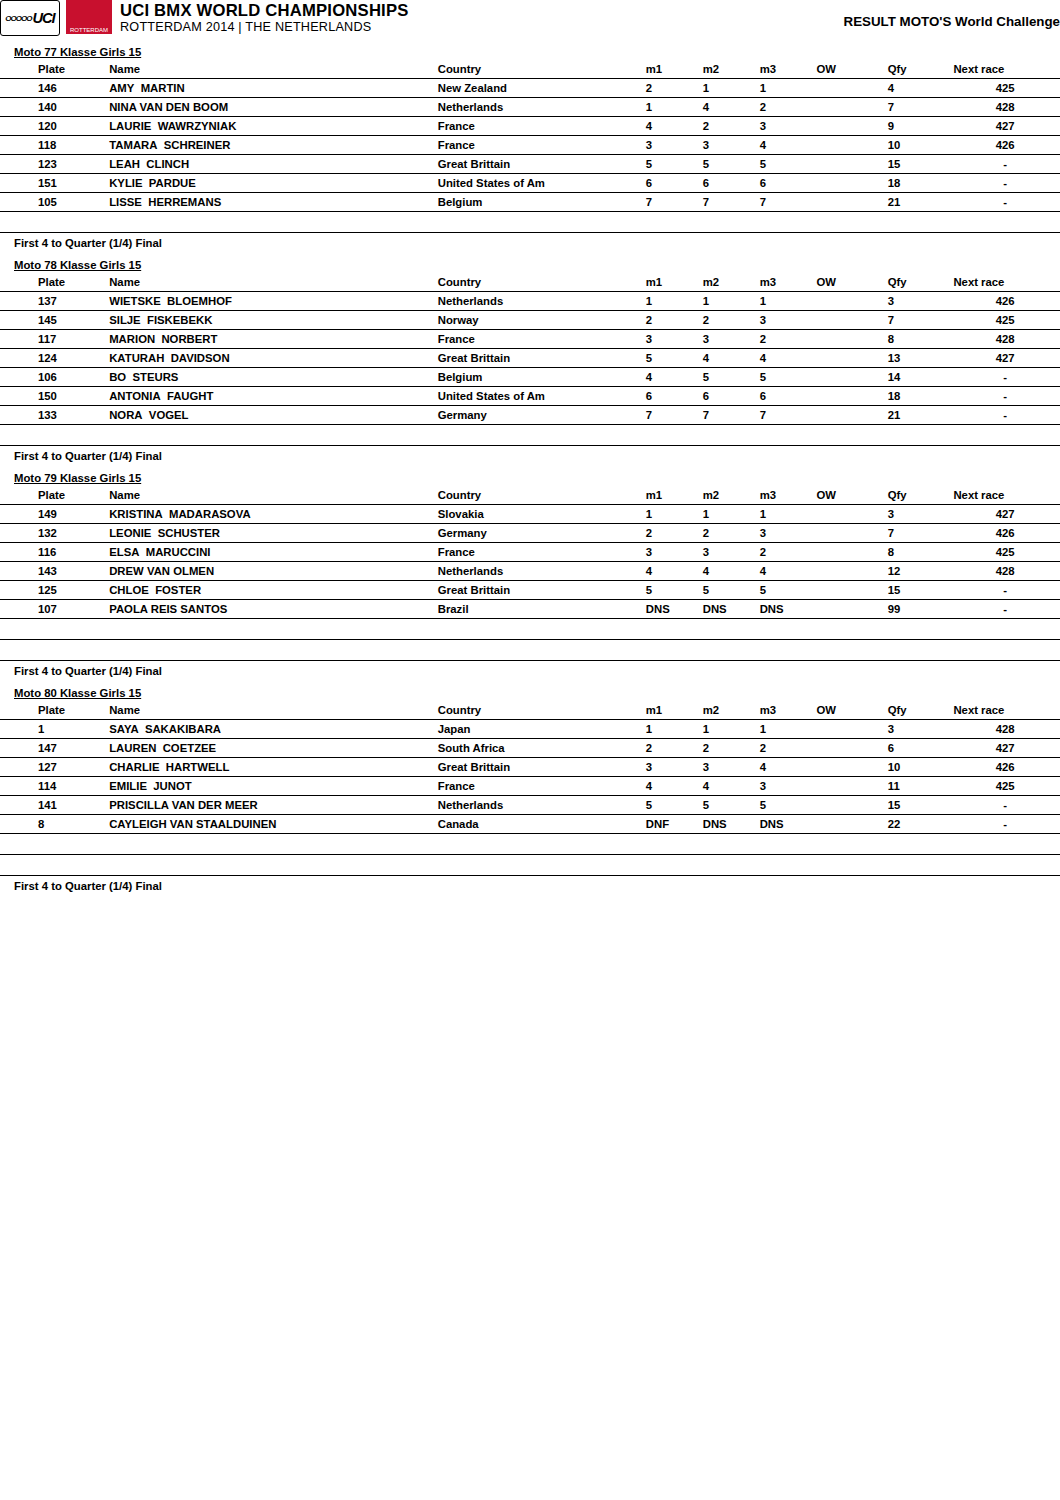OOOOOUCI
ROTTERDAM
UCI BMX WORLD CHAMPIONSHIPS
ROTTERDAM 2014 | THE NETHERLANDS
RESULT MOTO'S World Challenge
Moto 77 Klasse Girls 15
| | Plate | Name | Country | m1 | m2 | m3 | OW | Qfy | Next race |
| --- | --- | --- | --- | --- | --- | --- | --- | --- | --- |
| | 146 | AMY MARTIN | New Zealand | 2 | 1 | 1 | | 4 | 425 |
| | 140 | NINA VAN DEN BOOM | Netherlands | 1 | 4 | 2 | | 7 | 428 |
| | 120 | LAURIE WAWRZYNIAK | France | 4 | 2 | 3 | | 9 | 427 |
| | 118 | TAMARA SCHREINER | France | 3 | 3 | 4 | | 10 | 426 |
| | 123 | LEAH CLINCH | Great Brittain | 5 | 5 | 5 | | 15 | - |
| | 151 | KYLIE PARDUE | United States of Am | 6 | 6 | 6 | | 18 | - |
| | 105 | LISSE HERREMANS | Belgium | 7 | 7 | 7 | | 21 | - |
First 4 to Quarter (1/4) Final
Moto 78 Klasse Girls 15
| | Plate | Name | Country | m1 | m2 | m3 | OW | Qfy | Next race |
| --- | --- | --- | --- | --- | --- | --- | --- | --- | --- |
| | 137 | WIETSKE BLOEMHOF | Netherlands | 1 | 1 | 1 | | 3 | 426 |
| | 145 | SILJE FISKEBEKK | Norway | 2 | 2 | 3 | | 7 | 425 |
| | 117 | MARION NORBERT | France | 3 | 3 | 2 | | 8 | 428 |
| | 124 | KATURAH DAVIDSON | Great Brittain | 5 | 4 | 4 | | 13 | 427 |
| | 106 | BO STEURS | Belgium | 4 | 5 | 5 | | 14 | - |
| | 150 | ANTONIA FAUGHT | United States of Am | 6 | 6 | 6 | | 18 | - |
| | 133 | NORA VOGEL | Germany | 7 | 7 | 7 | | 21 | - |
First 4 to Quarter (1/4) Final
Moto 79 Klasse Girls 15
| | Plate | Name | Country | m1 | m2 | m3 | OW | Qfy | Next race |
| --- | --- | --- | --- | --- | --- | --- | --- | --- | --- |
| | 149 | KRISTINA MADARASOVA | Slovakia | 1 | 1 | 1 | | 3 | 427 |
| | 132 | LEONIE SCHUSTER | Germany | 2 | 2 | 3 | | 7 | 426 |
| | 116 | ELSA MARUCCINI | France | 3 | 3 | 2 | | 8 | 425 |
| | 143 | DREW VAN OLMEN | Netherlands | 4 | 4 | 4 | | 12 | 428 |
| | 125 | CHLOE FOSTER | Great Brittain | 5 | 5 | 5 | | 15 | - |
| | 107 | PAOLA REIS SANTOS | Brazil | DNS | DNS | DNS | | 99 | - |
First 4 to Quarter (1/4) Final
Moto 80 Klasse Girls 15
| | Plate | Name | Country | m1 | m2 | m3 | OW | Qfy | Next race |
| --- | --- | --- | --- | --- | --- | --- | --- | --- | --- |
| | 1 | SAYA SAKAKIBARA | Japan | 1 | 1 | 1 | | 3 | 428 |
| | 147 | LAUREN COETZEE | South Africa | 2 | 2 | 2 | | 6 | 427 |
| | 127 | CHARLIE HARTWELL | Great Brittain | 3 | 3 | 4 | | 10 | 426 |
| | 114 | EMILIE JUNOT | France | 4 | 4 | 3 | | 11 | 425 |
| | 141 | PRISCILLA VAN DER MEER | Netherlands | 5 | 5 | 5 | | 15 | - |
| | 8 | CAYLEIGH VAN STAALDUINEN | Canada | DNF | DNS | DNS | | 22 | - |
First 4 to Quarter (1/4) Final